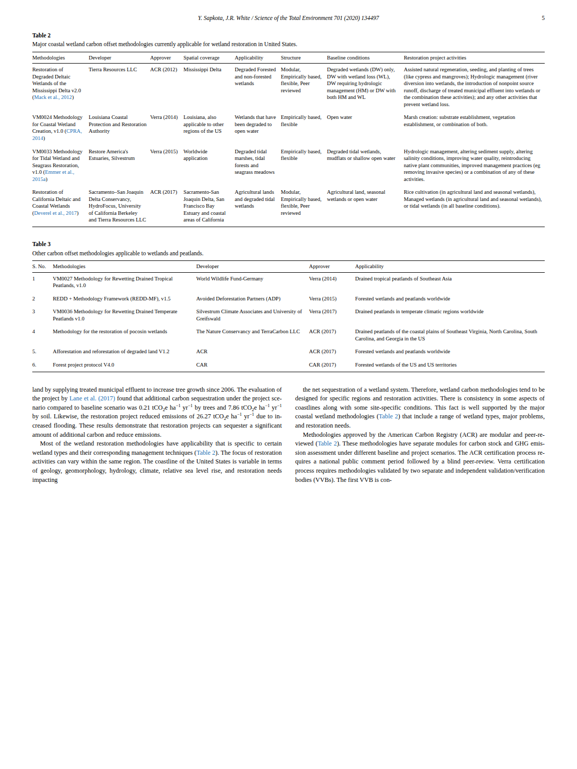Y. Sapkota, J.R. White / Science of the Total Environment 701 (2020) 134497 5
Table 2
Major coastal wetland carbon offset methodologies currently applicable for wetland restoration in United States.
| Methodologies | Developer | Approver | Spatial coverage | Applicability | Structure | Baseline conditions | Restoration project activities |
| --- | --- | --- | --- | --- | --- | --- | --- |
| Restoration of Degraded Deltaic Wetlands of the Mississippi Delta v2.0 ( Mack et al., 2012 ) | Tierra Resources LLC | ACR (2012) | Mississippi Delta | Degraded Forested and non-forested wetlands | Modular, Empirically based, flexible, Peer reviewed | Degraded wetlands (DW) only, DW with wetland loss (WL), DW requiring hydrologic management (HM) or DW with both HM and WL | Assisted natural regeneration, seeding, and planting of trees (like cypress and mangroves); Hydrologic management (river diversion into wetlands, the introduction of nonpoint source runoff, discharge of treated municipal effluent into wetlands or the combination these activities); and any other activities that prevent wetland loss. |
| VM0024 Methodology for Coastal Wetland Creation, v1.0 ( CPRA, 2014 ) | Louisiana Coastal Protection and Restoration Authority | Verra (2014) | Louisiana, also applicable to other regions of the US | Wetlands that have been degraded to open water | Empirically based, flexible | Open water | Marsh creation: substrate establishment, vegetation establishment, or combination of both. |
| VM0033 Methodology for Tidal Wetland and Seagrass Restoration, v1.0 ( Emmer et al., 2015a ) | Restore America's Estuaries, Silvestrum | Verra (2015) | Worldwide application | Degraded tidal marshes, tidal forests and seagrass meadows | Empirically based, flexible | Degraded tidal wetlands, mudflats or shallow open water | Hydrologic management, altering sediment supply, altering salinity conditions, improving water quality, reintroducing native plant communities, improved management practices (eg removing invasive species) or a combination of any of these activities. |
| Restoration of California Deltaic and Coastal Wetlands ( Deverel et al., 2017 ) | Sacramento–San Joaquin Delta Conservancy, HydroFocus, University of California Berkeley and Tierra Resources LLC | ACR (2017) | Sacramento-San Joaquin Delta, San Francisco Bay Estuary and coastal areas of California | Agricultural lands and degraded tidal wetlands | Modular, Empirically based, flexible, Peer reviewed | Agricultural land, seasonal wetlands or open water | Rice cultivation (in agricultural land and seasonal wetlands), Managed wetlands (in agricultural land and seasonal wetlands), or tidal wetlands (in all baseline conditions). |
Table 3
Other carbon offset methodologies applicable to wetlands and peatlands.
| S. No. | Methodologies | Developer | Approver | Applicability |
| --- | --- | --- | --- | --- |
| 1 | VM0027 Methodology for Rewetting Drained Tropical Peatlands, v1.0 | World Wildlife Fund-Germany | Verra (2014) | Drained tropical peatlands of Southeast Asia |
| 2 | REDD + Methodology Framework (REDD-MF), v1.5 | Avoided Deforestation Partners (ADP) | Verra (2015) | Forested wetlands and peatlands worldwide |
| 3 | VM0036 Methodology for Rewetting Drained Temperate Peatlands v1.0 | Silvestrum Climate Associates and University of Greifswald | Verra (2017) | Drained peatlands in temperate climatic regions worldwide |
| 4 | Methodology for the restoration of pocosin wetlands | The Nature Conservancy and TerraCarbon LLC | ACR (2017) | Drained peatlands of the coastal plains of Southeast Virginia, North Carolina, South Carolina, and Georgia in the US |
| 5. | Afforestation and reforestation of degraded land V1.2 | ACR | ACR (2017) | Forested wetlands and peatlands worldwide |
| 6. | Forest project protocol V4.0 | CAR | CAR (2017) | Forested wetlands of the US and US territories |
land by supplying treated municipal effluent to increase tree growth since 2006. The evaluation of the project by Lane et al. (2017) found that additional carbon sequestration under the project scenario compared to baseline scenario was 0.21 tCO2e ha−1 yr−1 by trees and 7.86 tCO2e ha−1 yr−1 by soil. Likewise, the restoration project reduced emissions of 26.27 tCO2e ha−1 yr−1 due to increased flooding. These results demonstrate that restoration projects can sequester a significant amount of additional carbon and reduce emissions.
Most of the wetland restoration methodologies have applicability that is specific to certain wetland types and their corresponding management techniques (Table 2). The focus of restoration activities can vary within the same region. The coastline of the United States is variable in terms of geology, geomorphology, hydrology, climate, relative sea level rise, and restoration needs impacting
the net sequestration of a wetland system. Therefore, wetland carbon methodologies tend to be designed for specific regions and restoration activities. There is consistency in some aspects of coastlines along with some site-specific conditions. This fact is well supported by the major coastal wetland methodologies (Table 2) that include a range of wetland types, major problems, and restoration needs.
Methodologies approved by the American Carbon Registry (ACR) are modular and peer-reviewed (Table 2). These methodologies have separate modules for carbon stock and GHG emission assessment under different baseline and project scenarios. The ACR certification process requires a national public comment period followed by a blind peer-review. Verra certification process requires methodologies validated by two separate and independent validation/verification bodies (VVBs). The first VVB is con-